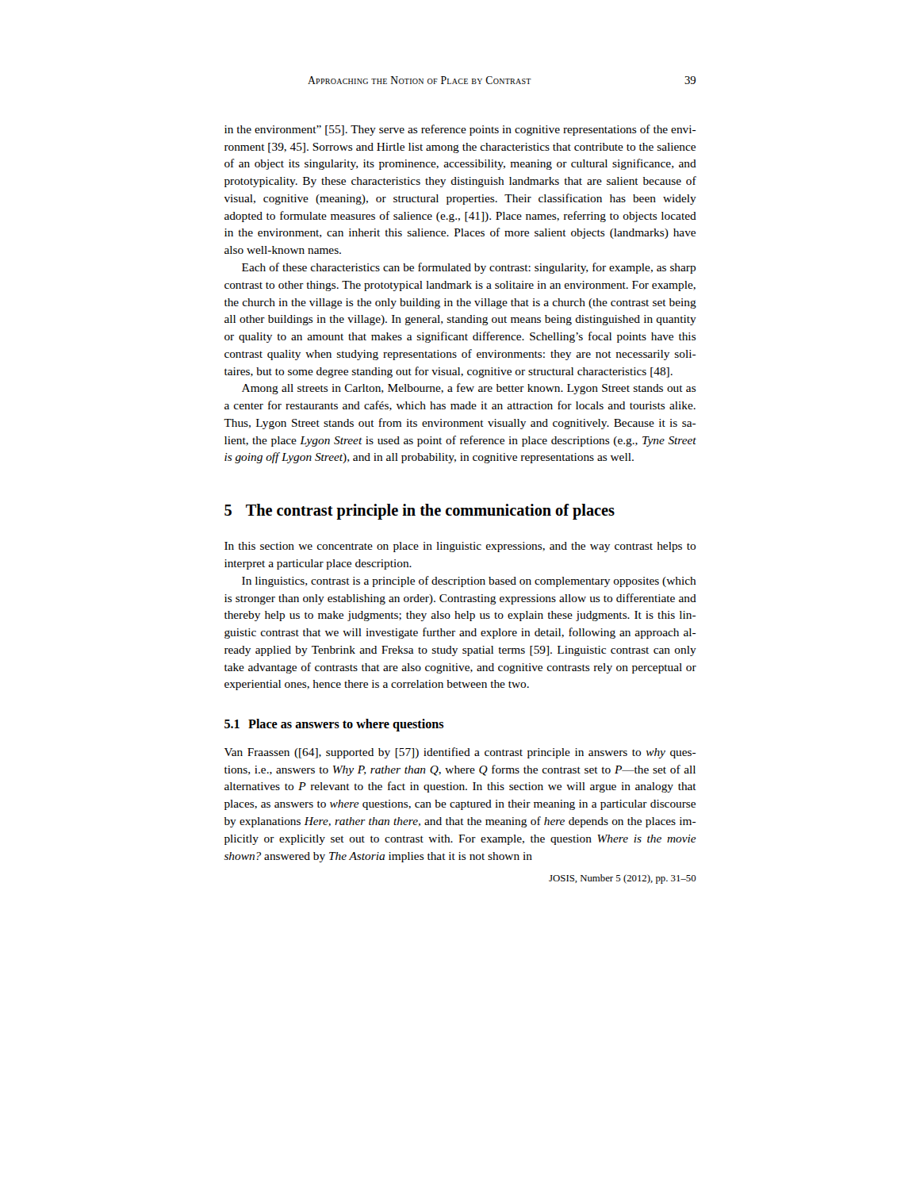Approaching the Notion of Place by Contrast 39
in the environment” [55]. They serve as reference points in cognitive representations of the environment [39, 45]. Sorrows and Hirtle list among the characteristics that contribute to the salience of an object its singularity, its prominence, accessibility, meaning or cultural significance, and prototypicality. By these characteristics they distinguish landmarks that are salient because of visual, cognitive (meaning), or structural properties. Their classification has been widely adopted to formulate measures of salience (e.g., [41]). Place names, referring to objects located in the environment, can inherit this salience. Places of more salient objects (landmarks) have also well-known names.
Each of these characteristics can be formulated by contrast: singularity, for example, as sharp contrast to other things. The prototypical landmark is a solitaire in an environment. For example, the church in the village is the only building in the village that is a church (the contrast set being all other buildings in the village). In general, standing out means being distinguished in quantity or quality to an amount that makes a significant difference. Schelling’s focal points have this contrast quality when studying representations of environments: they are not necessarily solitaires, but to some degree standing out for visual, cognitive or structural characteristics [48].
Among all streets in Carlton, Melbourne, a few are better known. Lygon Street stands out as a center for restaurants and cafés, which has made it an attraction for locals and tourists alike. Thus, Lygon Street stands out from its environment visually and cognitively. Because it is salient, the place Lygon Street is used as point of reference in place descriptions (e.g., Tyne Street is going off Lygon Street), and in all probability, in cognitive representations as well.
5 The contrast principle in the communication of places
In this section we concentrate on place in linguistic expressions, and the way contrast helps to interpret a particular place description.
In linguistics, contrast is a principle of description based on complementary opposites (which is stronger than only establishing an order). Contrasting expressions allow us to differentiate and thereby help us to make judgments; they also help us to explain these judgments. It is this linguistic contrast that we will investigate further and explore in detail, following an approach already applied by Tenbrink and Freksa to study spatial terms [59]. Linguistic contrast can only take advantage of contrasts that are also cognitive, and cognitive contrasts rely on perceptual or experiential ones, hence there is a correlation between the two.
5.1 Place as answers to where questions
Van Fraassen ([64], supported by [57]) identified a contrast principle in answers to why questions, i.e., answers to Why P, rather than Q, where Q forms the contrast set to P—the set of all alternatives to P relevant to the fact in question. In this section we will argue in analogy that places, as answers to where questions, can be captured in their meaning in a particular discourse by explanations Here, rather than there, and that the meaning of here depends on the places implicitly or explicitly set out to contrast with. For example, the question Where is the movie shown? answered by The Astoria implies that it is not shown in
JOSIS, Number 5 (2012), pp. 31–50